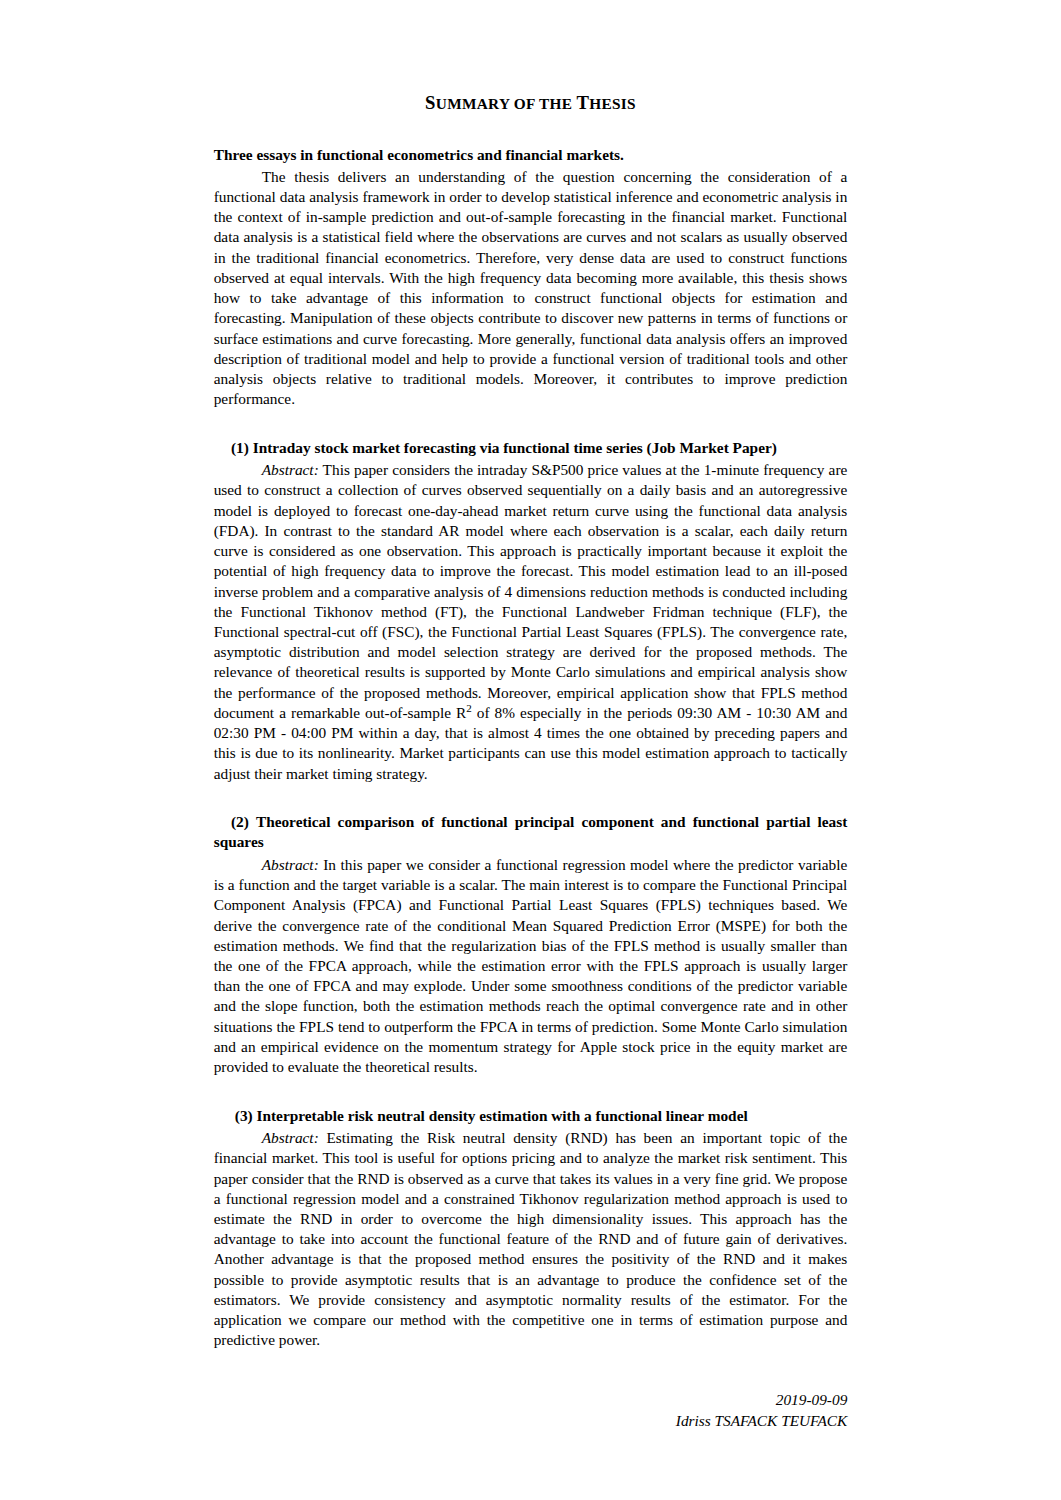SUMMARY OF THE THESIS
Three essays in functional econometrics and financial markets.
The thesis delivers an understanding of the question concerning the consideration of a functional data analysis framework in order to develop statistical inference and econometric analysis in the context of in-sample prediction and out-of-sample forecasting in the financial market. Functional data analysis is a statistical field where the observations are curves and not scalars as usually observed in the traditional financial econometrics. Therefore, very dense data are used to construct functions observed at equal intervals. With the high frequency data becoming more available, this thesis shows how to take advantage of this information to construct functional objects for estimation and forecasting. Manipulation of these objects contribute to discover new patterns in terms of functions or surface estimations and curve forecasting. More generally, functional data analysis offers an improved description of traditional model and help to provide a functional version of traditional tools and other analysis objects relative to traditional models. Moreover, it contributes to improve prediction performance.
(1) Intraday stock market forecasting via functional time series (Job Market Paper)
Abstract: This paper considers the intraday S&P500 price values at the 1-minute frequency are used to construct a collection of curves observed sequentially on a daily basis and an autoregressive model is deployed to forecast one-day-ahead market return curve using the functional data analysis (FDA). In contrast to the standard AR model where each observation is a scalar, each daily return curve is considered as one observation. This approach is practically important because it exploit the potential of high frequency data to improve the forecast. This model estimation lead to an ill-posed inverse problem and a comparative analysis of 4 dimensions reduction methods is conducted including the Functional Tikhonov method (FT), the Functional Landweber Fridman technique (FLF), the Functional spectral-cut off (FSC), the Functional Partial Least Squares (FPLS). The convergence rate, asymptotic distribution and model selection strategy are derived for the proposed methods. The relevance of theoretical results is supported by Monte Carlo simulations and empirical analysis show the performance of the proposed methods. Moreover, empirical application show that FPLS method document a remarkable out-of-sample R2 of 8% especially in the periods 09:30 AM - 10:30 AM and 02:30 PM - 04:00 PM within a day, that is almost 4 times the one obtained by preceding papers and this is due to its nonlinearity. Market participants can use this model estimation approach to tactically adjust their market timing strategy.
(2) Theoretical comparison of functional principal component and functional partial least squares
Abstract: In this paper we consider a functional regression model where the predictor variable is a function and the target variable is a scalar. The main interest is to compare the Functional Principal Component Analysis (FPCA) and Functional Partial Least Squares (FPLS) techniques based. We derive the convergence rate of the conditional Mean Squared Prediction Error (MSPE) for both the estimation methods. We find that the regularization bias of the FPLS method is usually smaller than the one of the FPCA approach, while the estimation error with the FPLS approach is usually larger than the one of FPCA and may explode. Under some smoothness conditions of the predictor variable and the slope function, both the estimation methods reach the optimal convergence rate and in other situations the FPLS tend to outperform the FPCA in terms of prediction. Some Monte Carlo simulation and an empirical evidence on the momentum strategy for Apple stock price in the equity market are provided to evaluate the theoretical results.
(3) Interpretable risk neutral density estimation with a functional linear model
Abstract: Estimating the Risk neutral density (RND) has been an important topic of the financial market. This tool is useful for options pricing and to analyze the market risk sentiment. This paper consider that the RND is observed as a curve that takes its values in a very fine grid. We propose a functional regression model and a constrained Tikhonov regularization method approach is used to estimate the RND in order to overcome the high dimensionality issues. This approach has the advantage to take into account the functional feature of the RND and of future gain of derivatives. Another advantage is that the proposed method ensures the positivity of the RND and it makes possible to provide asymptotic results that is an advantage to produce the confidence set of the estimators. We provide consistency and asymptotic normality results of the estimator. For the application we compare our method with the competitive one in terms of estimation purpose and predictive power.
2019-09-09
Idriss TSAFACK TEUFACK